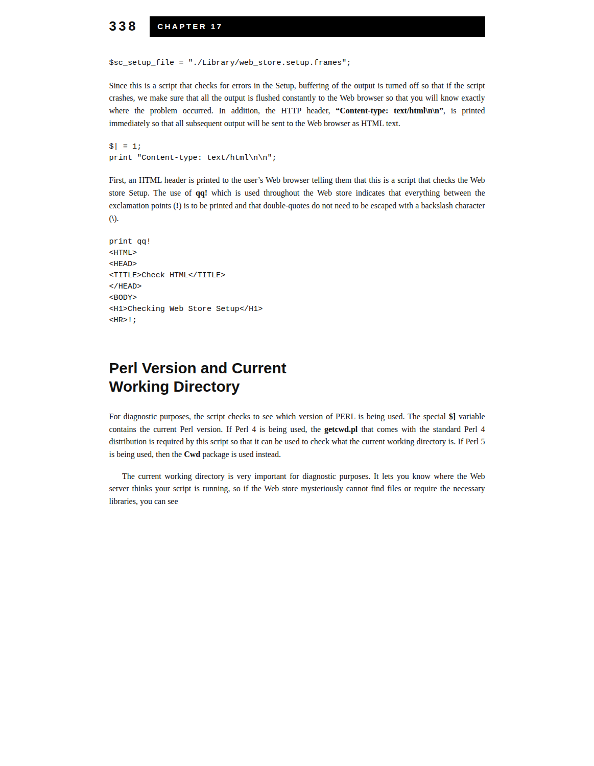338
Chapter 17
$sc_setup_file = "./Library/web_store.setup.frames";
Since this is a script that checks for errors in the Setup, buffering of the output is turned off so that if the script crashes, we make sure that all the output is flushed constantly to the Web browser so that you will know exactly where the problem occurred. In addition, the HTTP header, “Content-type: text/html\n\n”, is printed immediately so that all subsequent output will be sent to the Web browser as HTML text.
$| = 1;
print "Content-type: text/html\n\n";
First, an HTML header is printed to the user’s Web browser telling them that this is a script that checks the Web store Setup. The use of qq! which is used throughout the Web store indicates that everything between the exclamation points (!) is to be printed and that double-quotes do not need to be escaped with a backslash character (\).
print qq!
<HTML>
<HEAD>
<TITLE>Check HTML</TITLE>
</HEAD>
<BODY>
<H1>Checking Web Store Setup</H1>
<HR>!;
Perl Version and Current
Working Directory
For diagnostic purposes, the script checks to see which version of PERL is being used. The special $] variable contains the current Perl version. If Perl 4 is being used, the getcwd.pl that comes with the standard Perl 4 distribution is required by this script so that it can be used to check what the current working directory is. If Perl 5 is being used, then the Cwd package is used instead.
The current working directory is very important for diagnostic purposes. It lets you know where the Web server thinks your script is running, so if the Web store mysteriously cannot find files or require the necessary libraries, you can see